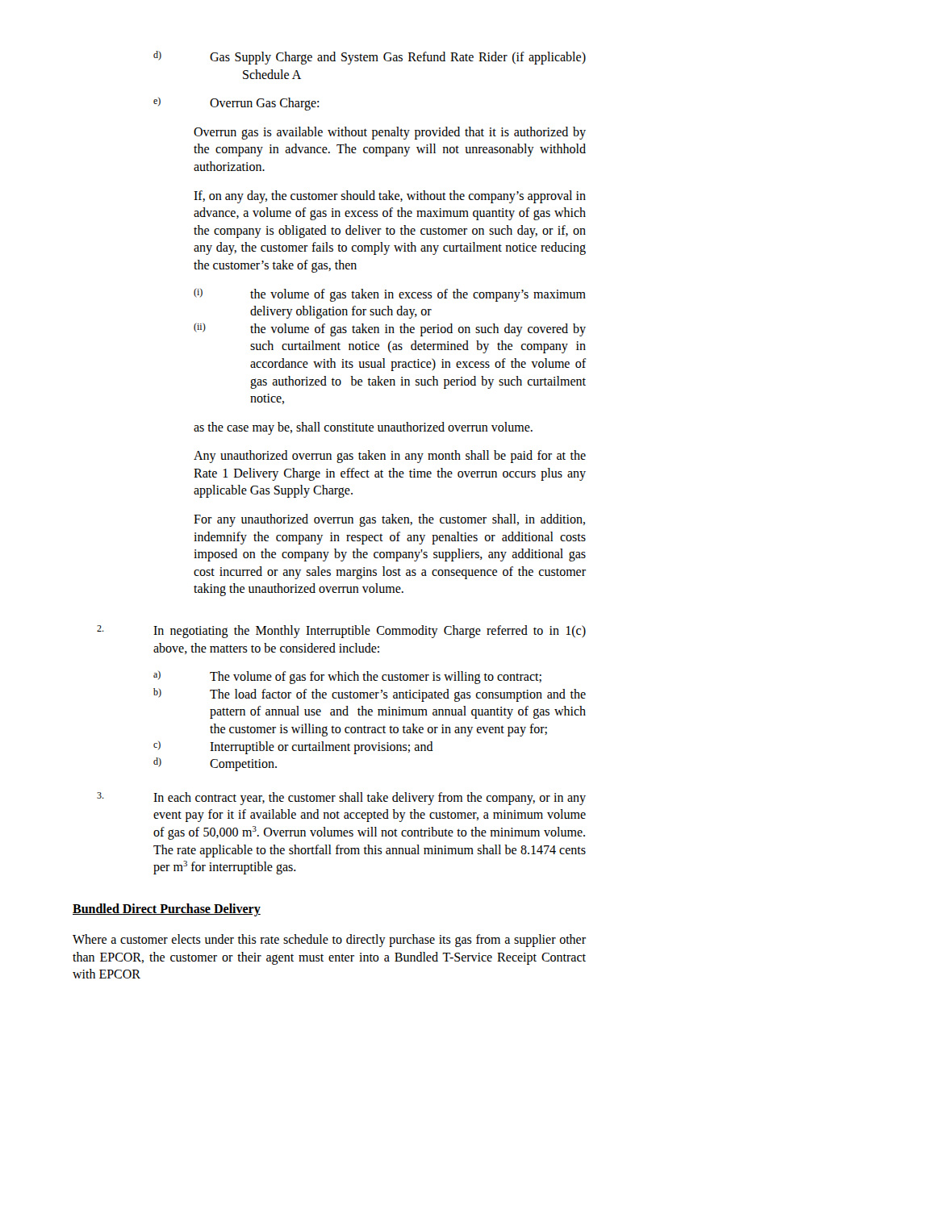d)
Gas Supply Charge and System Gas Refund Rate Rider (if applicable)Schedule A
e)
Overrun Gas Charge:
Overrun gas is available without penalty provided that it is authorized by the company in advance. The company will not unreasonably withhold authorization.
If, on any day, the customer should take, without the company’s approval in advance, a volume of gas in excess of the maximum quantity of gas which the company is obligated to deliver to the customer on such day, or if, on any day, the customer fails to comply with any curtailment notice reducing the customer’s take of gas, then
(i)
the volume of gas taken in excess of the company’s maximum delivery obligation for such day, or
(ii)
the volume of gas taken in the period on such day covered by such curtailment notice (as determined by the company in accordance with its usual practice) in excess of the volume of gas authorized to be taken in such period by such curtailment notice,
as the case may be, shall constitute unauthorized overrun volume.
Any unauthorized overrun gas taken in any month shall be paid for at the Rate 1 Delivery Charge in effect at the time the overrun occurs plus any applicable Gas Supply Charge.
For any unauthorized overrun gas taken, the customer shall, in addition, indemnify the company in respect of any penalties or additional costs imposed on the company by the company's suppliers, any additional gas cost incurred or any sales margins lost as a consequence of the customer taking the unauthorized overrun volume.
2.
In negotiating the Monthly Interruptible Commodity Charge referred to in 1(c) above, the matters to be considered include:
a)
The volume of gas for which the customer is willing to contract;
b)
The load factor of the customer’s anticipated gas consumption and the pattern of annual use and the minimum annual quantity of gas which the customer is willing to contract to take or in any event pay for;
c)
Interruptible or curtailment provisions; and
d)
Competition.
3.
In each contract year, the customer shall take delivery from the company, or in any event pay for it if available and not accepted by the customer, a minimum volume of gas of 50,000 m3. Overrun volumes will not contribute to the minimum volume. The rate applicable to the shortfall from this annual minimum shall be 8.1474 cents per m3 for interruptible gas.
Bundled Direct Purchase Delivery
Where a customer elects under this rate schedule to directly purchase its gas from a supplier other than EPCOR, the customer or their agent must enter into a Bundled T-Service Receipt Contract with EPCOR